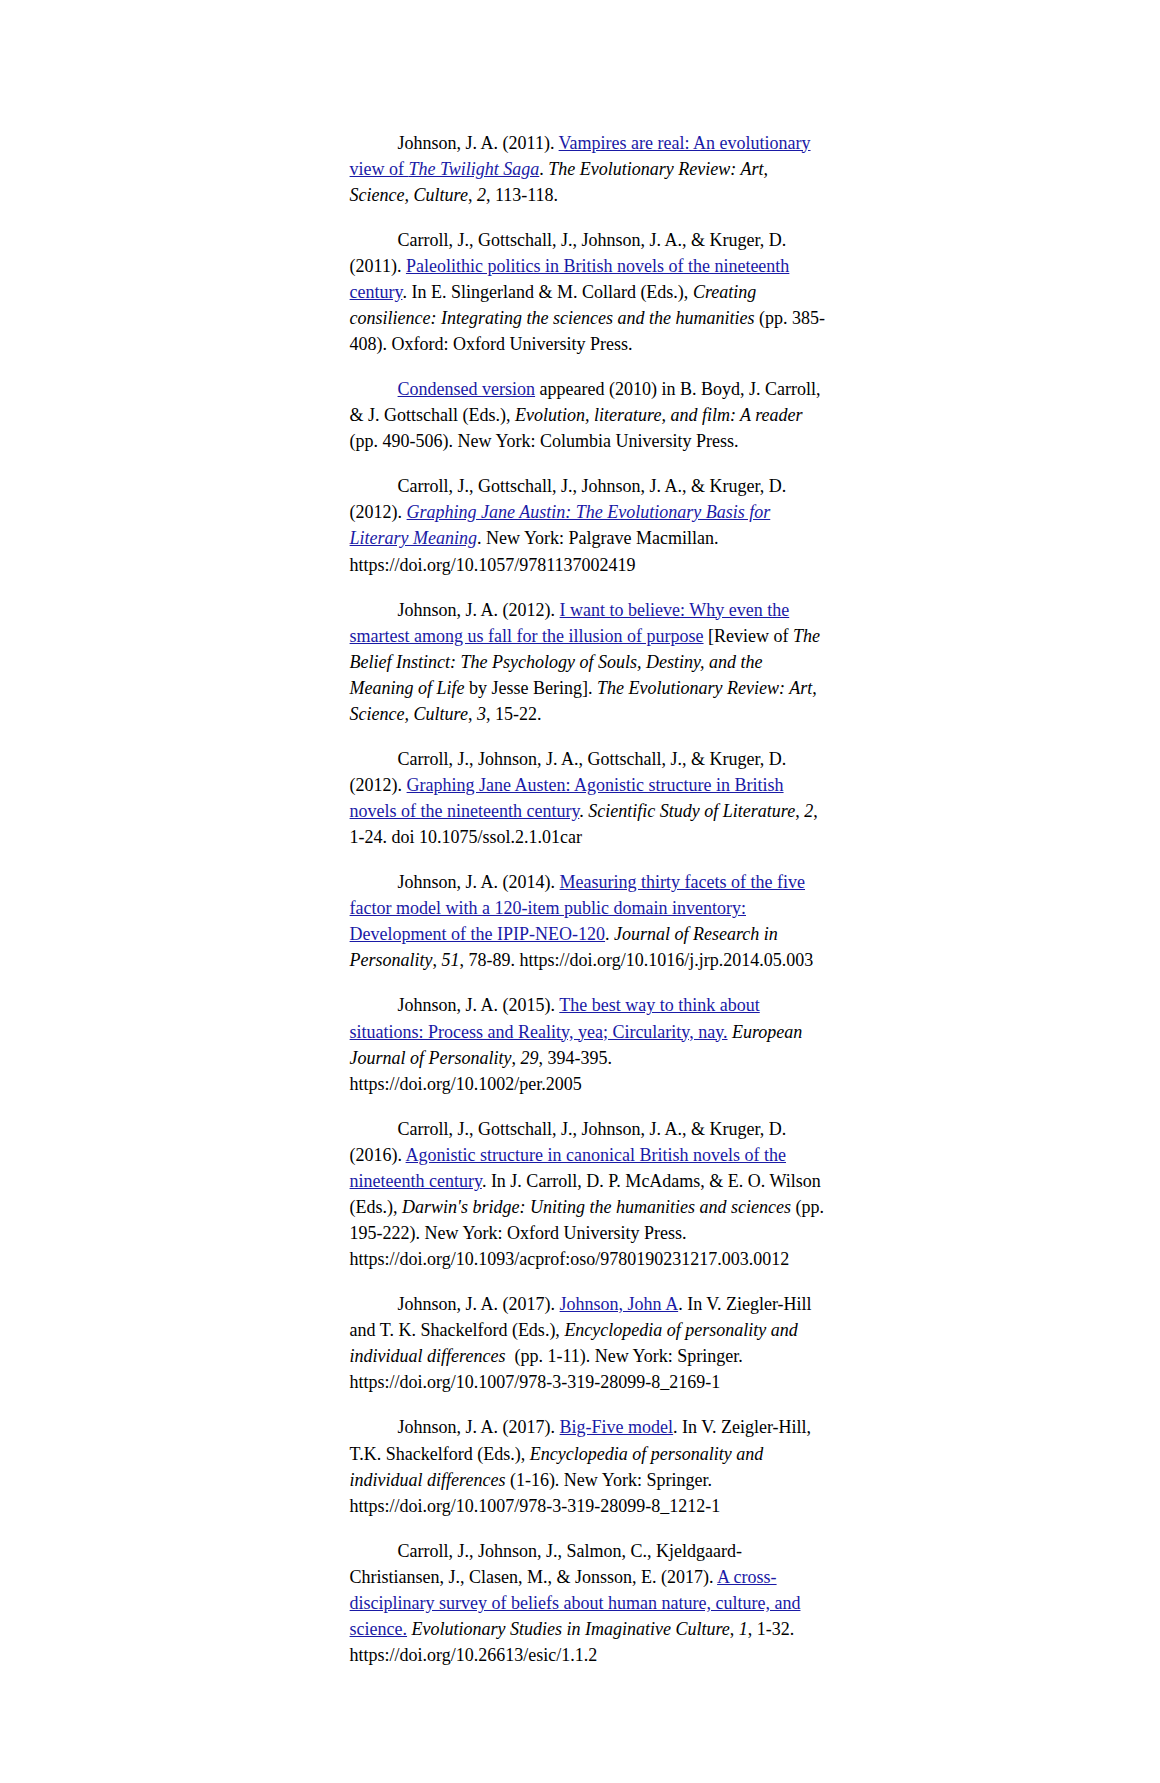Johnson, J. A. (2011). Vampires are real: An evolutionary view of The Twilight Saga. The Evolutionary Review: Art, Science, Culture, 2, 113-118.
Carroll, J., Gottschall, J., Johnson, J. A., & Kruger, D. (2011). Paleolithic politics in British novels of the nineteenth century. In E. Slingerland & M. Collard (Eds.), Creating consilience: Integrating the sciences and the humanities (pp. 385-408). Oxford: Oxford University Press.
Condensed version appeared (2010) in B. Boyd, J. Carroll, & J. Gottschall (Eds.), Evolution, literature, and film: A reader (pp. 490-506). New York: Columbia University Press.
Carroll, J., Gottschall, J., Johnson, J. A., & Kruger, D. (2012). Graphing Jane Austin: The Evolutionary Basis for Literary Meaning. New York: Palgrave Macmillan. https://doi.org/10.1057/9781137002419
Johnson, J. A. (2012). I want to believe: Why even the smartest among us fall for the illusion of purpose [Review of The Belief Instinct: The Psychology of Souls, Destiny, and the Meaning of Life by Jesse Bering]. The Evolutionary Review: Art, Science, Culture, 3, 15-22.
Carroll, J., Johnson, J. A., Gottschall, J., & Kruger, D. (2012). Graphing Jane Austen: Agonistic structure in British novels of the nineteenth century. Scientific Study of Literature, 2, 1-24. doi 10.1075/ssol.2.1.01car
Johnson, J. A. (2014). Measuring thirty facets of the five factor model with a 120-item public domain inventory: Development of the IPIP-NEO-120. Journal of Research in Personality, 51, 78-89. https://doi.org/10.1016/j.jrp.2014.05.003
Johnson, J. A. (2015). The best way to think about situations: Process and Reality, yea; Circularity, nay. European Journal of Personality, 29, 394-395. https://doi.org/10.1002/per.2005
Carroll, J., Gottschall, J., Johnson, J. A., & Kruger, D. (2016). Agonistic structure in canonical British novels of the nineteenth century. In J. Carroll, D. P. McAdams, & E. O. Wilson (Eds.), Darwin's bridge: Uniting the humanities and sciences (pp. 195-222). New York: Oxford University Press. https://doi.org/10.1093/acprof:oso/9780190231217.003.0012
Johnson, J. A. (2017). Johnson, John A. In V. Ziegler-Hill and T. K. Shackelford (Eds.), Encyclopedia of personality and individual differences (pp. 1-11). New York: Springer. https://doi.org/10.1007/978-3-319-28099-8_2169-1
Johnson, J. A. (2017). Big-Five model. In V. Zeigler-Hill, T.K. Shackelford (Eds.), Encyclopedia of personality and individual differences (1-16). New York: Springer. https://doi.org/10.1007/978-3-319-28099-8_1212-1
Carroll, J., Johnson, J., Salmon, C., Kjeldgaard-Christiansen, J., Clasen, M., & Jonsson, E. (2017). A cross-disciplinary survey of beliefs about human nature, culture, and science. Evolutionary Studies in Imaginative Culture, 1, 1-32. https://doi.org/10.26613/esic/1.1.2